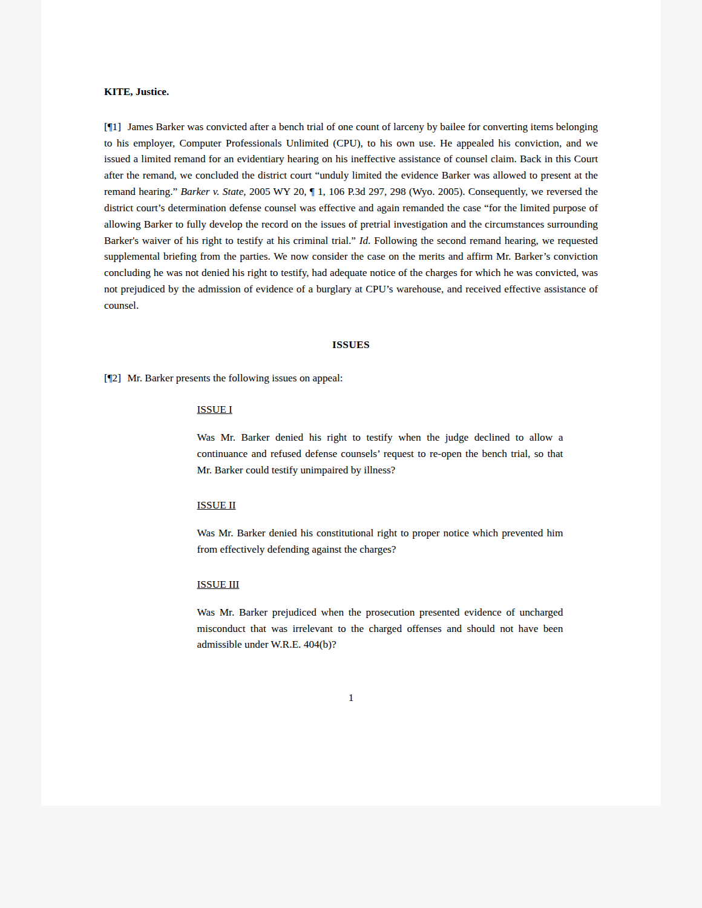KITE, Justice.
[¶1] James Barker was convicted after a bench trial of one count of larceny by bailee for converting items belonging to his employer, Computer Professionals Unlimited (CPU), to his own use. He appealed his conviction, and we issued a limited remand for an evidentiary hearing on his ineffective assistance of counsel claim. Back in this Court after the remand, we concluded the district court “unduly limited the evidence Barker was allowed to present at the remand hearing.” Barker v. State, 2005 WY 20, ¶ 1, 106 P.3d 297, 298 (Wyo. 2005). Consequently, we reversed the district court’s determination defense counsel was effective and again remanded the case “for the limited purpose of allowing Barker to fully develop the record on the issues of pretrial investigation and the circumstances surrounding Barker's waiver of his right to testify at his criminal trial.” Id. Following the second remand hearing, we requested supplemental briefing from the parties. We now consider the case on the merits and affirm Mr. Barker’s conviction concluding he was not denied his right to testify, had adequate notice of the charges for which he was convicted, was not prejudiced by the admission of evidence of a burglary at CPU’s warehouse, and received effective assistance of counsel.
ISSUES
[¶2] Mr. Barker presents the following issues on appeal:
ISSUE I
Was Mr. Barker denied his right to testify when the judge declined to allow a continuance and refused defense counsels’ request to re-open the bench trial, so that Mr. Barker could testify unimpaired by illness?
ISSUE II
Was Mr. Barker denied his constitutional right to proper notice which prevented him from effectively defending against the charges?
ISSUE III
Was Mr. Barker prejudiced when the prosecution presented evidence of uncharged misconduct that was irrelevant to the charged offenses and should not have been admissible under W.R.E. 404(b)?
1